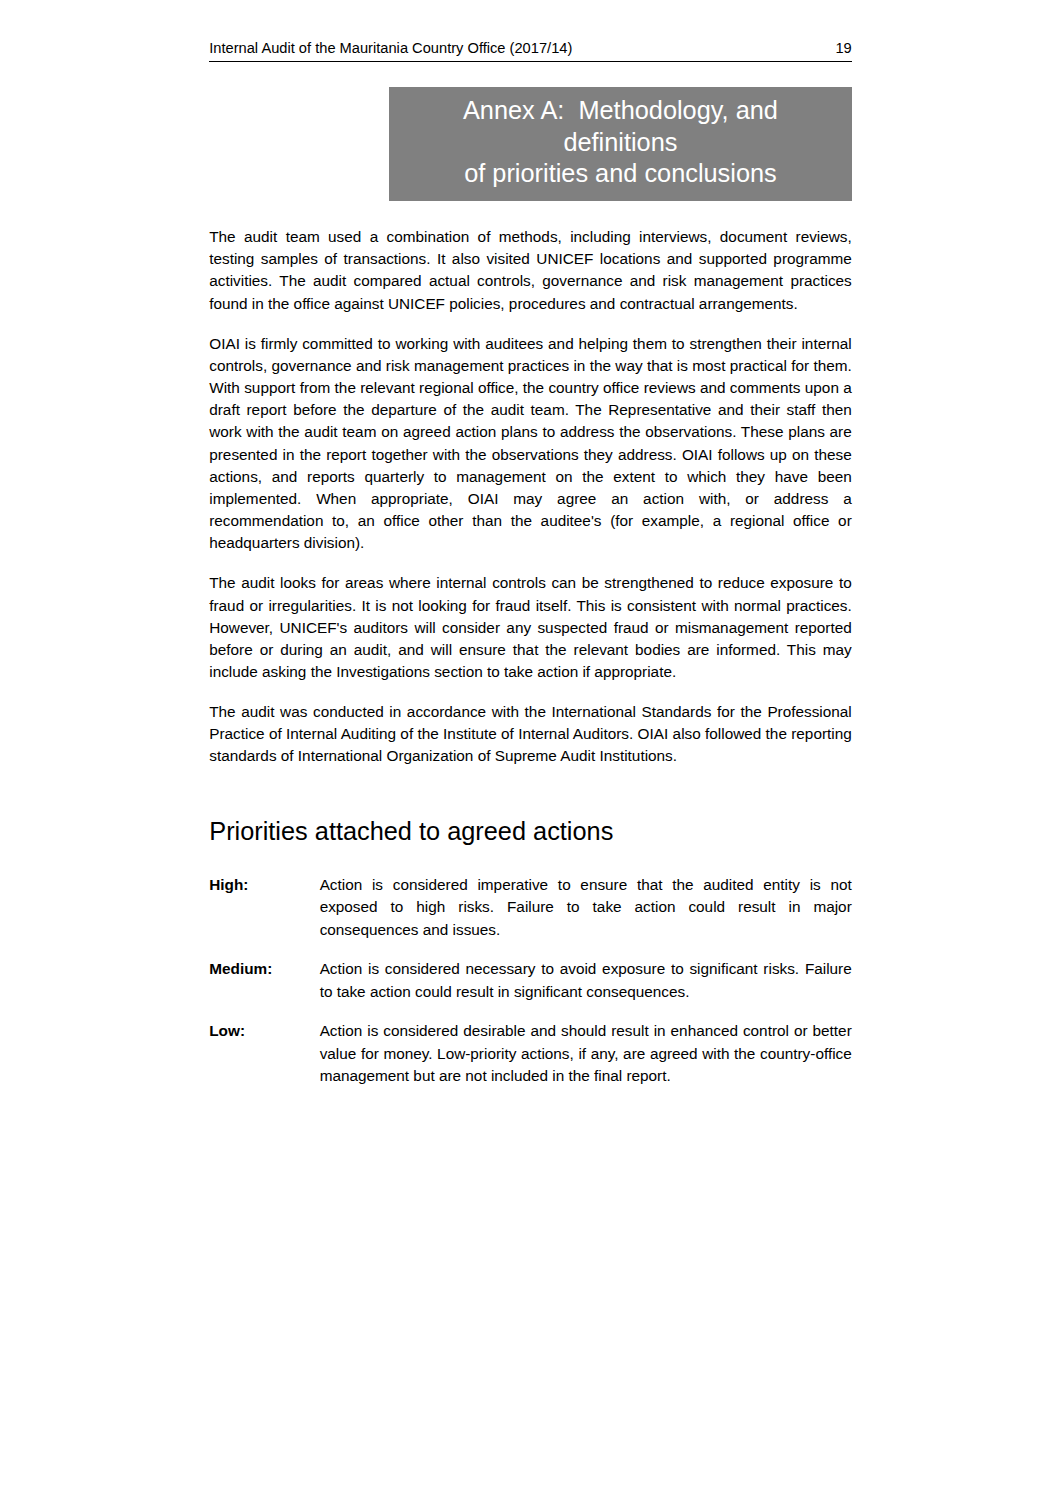Internal Audit of the Mauritania Country Office (2017/14) 19
Annex A: Methodology, and definitions
of priorities and conclusions
The audit team used a combination of methods, including interviews, document reviews, testing samples of transactions. It also visited UNICEF locations and supported programme activities. The audit compared actual controls, governance and risk management practices found in the office against UNICEF policies, procedures and contractual arrangements.
OIAI is firmly committed to working with auditees and helping them to strengthen their internal controls, governance and risk management practices in the way that is most practical for them. With support from the relevant regional office, the country office reviews and comments upon a draft report before the departure of the audit team. The Representative and their staff then work with the audit team on agreed action plans to address the observations. These plans are presented in the report together with the observations they address. OIAI follows up on these actions, and reports quarterly to management on the extent to which they have been implemented. When appropriate, OIAI may agree an action with, or address a recommendation to, an office other than the auditee's (for example, a regional office or headquarters division).
The audit looks for areas where internal controls can be strengthened to reduce exposure to fraud or irregularities. It is not looking for fraud itself. This is consistent with normal practices. However, UNICEF's auditors will consider any suspected fraud or mismanagement reported before or during an audit, and will ensure that the relevant bodies are informed. This may include asking the Investigations section to take action if appropriate.
The audit was conducted in accordance with the International Standards for the Professional Practice of Internal Auditing of the Institute of Internal Auditors. OIAI also followed the reporting standards of International Organization of Supreme Audit Institutions.
Priorities attached to agreed actions
High:
Action is considered imperative to ensure that the audited entity is not exposed to high risks. Failure to take action could result in major consequences and issues.
Medium:
Action is considered necessary to avoid exposure to significant risks. Failure to take action could result in significant consequences.
Low:
Action is considered desirable and should result in enhanced control or better value for money. Low-priority actions, if any, are agreed with the country-office management but are not included in the final report.